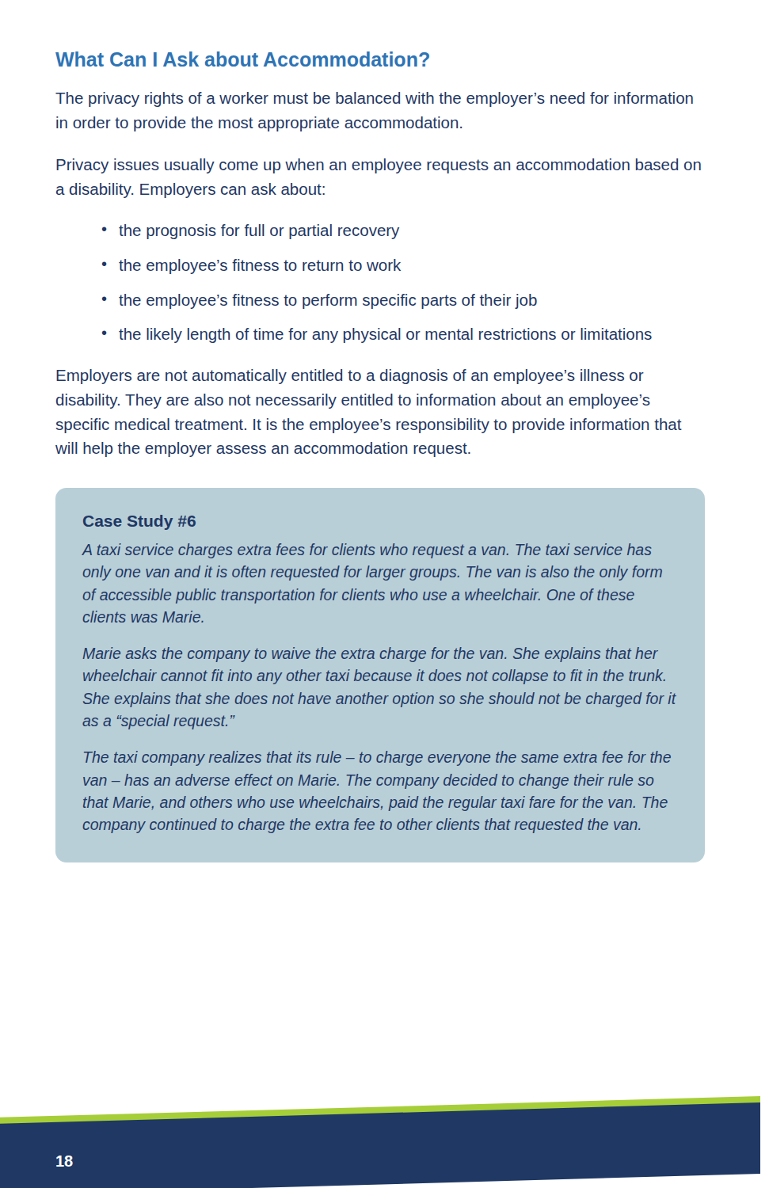What Can I Ask about Accommodation?
The privacy rights of a worker must be balanced with the employer’s need for information in order to provide the most appropriate accommodation.
Privacy issues usually come up when an employee requests an accommodation based on a disability. Employers can ask about:
the prognosis for full or partial recovery
the employee’s fitness to return to work
the employee’s fitness to perform specific parts of their job
the likely length of time for any physical or mental restrictions or limitations
Employers are not automatically entitled to a diagnosis of an employee’s illness or disability. They are also not necessarily entitled to information about an employee’s specific medical treatment. It is the employee’s responsibility to provide information that will help the employer assess an accommodation request.
Case Study #6
A taxi service charges extra fees for clients who request a van. The taxi service has only one van and it is often requested for larger groups. The van is also the only form of accessible public transportation for clients who use a wheelchair. One of these clients was Marie.
Marie asks the company to waive the extra charge for the van. She explains that her wheelchair cannot fit into any other taxi because it does not collapse to fit in the trunk. She explains that she does not have another option so she should not be charged for it as a “special request.”
The taxi company realizes that its rule – to charge everyone the same extra fee for the van – has an adverse effect on Marie. The company decided to change their rule so that Marie, and others who use wheelchairs, paid the regular taxi fare for the van. The company continued to charge the extra fee to other clients that requested the van.
18